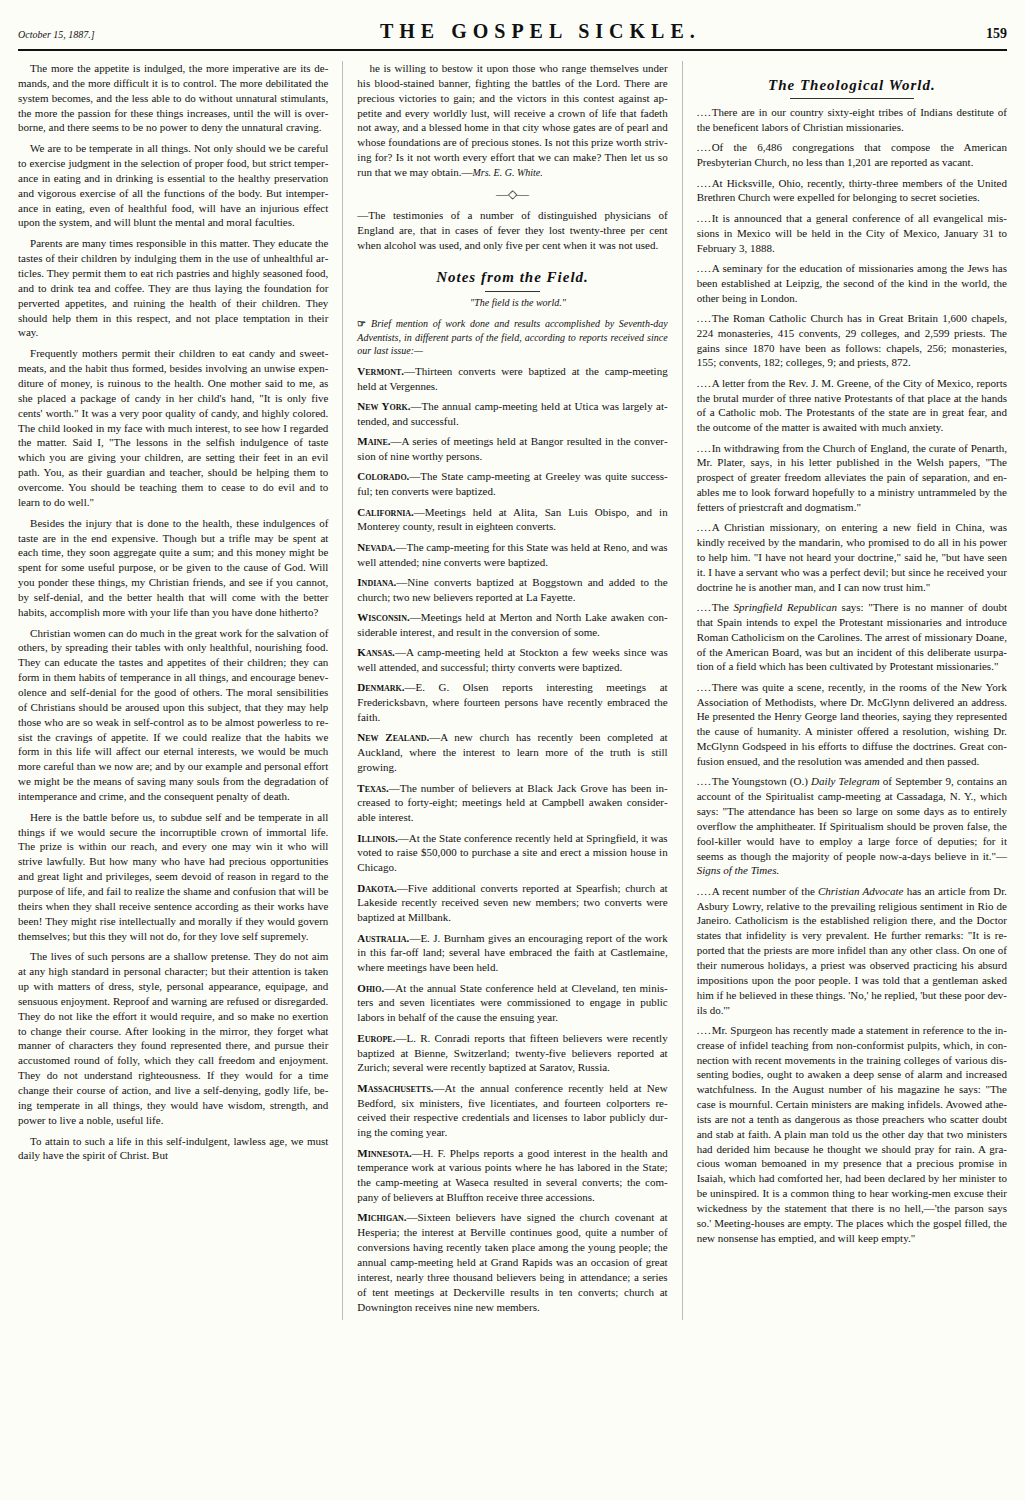October 15, 1887.]
THE GOSPEL SICKLE.
159
The more the appetite is indulged, the more imperative are its demands, and the more difficult it is to control. The more debilitated the system becomes, and the less able to do without unnatural stimulants, the more the passion for these things increases, until the will is overborne, and there seems to be no power to deny the unnatural craving.
We are to be temperate in all things. Not only should we be careful to exercise judgment in the selection of proper food, but strict temperance in eating and in drinking is essential to the healthy preservation and vigorous exercise of all the functions of the body. But intemperance in eating, even of healthful food, will have an injurious effect upon the system, and will blunt the mental and moral faculties.
Parents are many times responsible in this matter. They educate the tastes of their children by indulging them in the use of unhealthful articles. They permit them to eat rich pastries and highly seasoned food, and to drink tea and coffee. They are thus laying the foundation for perverted appetites, and ruining the health of their children. They should help them in this respect, and not place temptation in their way.
Frequently mothers permit their children to eat candy and sweetmeats, and the habit thus formed, besides involving an unwise expenditure of money, is ruinous to the health. One mother said to me, as she placed a package of candy in her child's hand, "It is only five cents' worth." It was a very poor quality of candy, and highly colored. The child looked in my face with much interest, to see how I regarded the matter. Said I, "The lessons in the selfish indulgence of taste which you are giving your children, are setting their feet in an evil path. You, as their guardian and teacher, should be helping them to overcome. You should be teaching them to cease to do evil and to learn to do well."
Besides the injury that is done to the health, these indulgences of taste are in the end expensive. Though but a trifle may be spent at each time, they soon aggregate quite a sum; and this money might be spent for some useful purpose, or be given to the cause of God. Will you ponder these things, my Christian friends, and see if you cannot, by self-denial, and the better health that will come with the better habits, accomplish more with your life than you have done hitherto?
Christian women can do much in the great work for the salvation of others, by spreading their tables with only healthful, nourishing food. They can educate the tastes and appetites of their children; they can form in them habits of temperance in all things, and encourage benevolence and self-denial for the good of others. The moral sensibilities of Christians should be aroused upon this subject, that they may help those who are so weak in self-control as to be almost powerless to resist the cravings of appetite. If we could realize that the habits we form in this life will affect our eternal interests, we would be much more careful than we now are; and by our example and personal effort we might be the means of saving many souls from the degradation of intemperance and crime, and the consequent penalty of death.
Here is the battle before us, to subdue self and be temperate in all things if we would secure the incorruptible crown of immortal life. The prize is within our reach, and every one may win it who will strive lawfully. But how many who have had precious opportunities and great light and privileges, seem devoid of reason in regard to the purpose of life, and fail to realize the shame and confusion that will be theirs when they shall receive sentence according as their works have been! They might rise intellectually and morally if they would govern themselves; but this they will not do, for they love self supremely.
The lives of such persons are a shallow pretense. They do not aim at any high standard in personal character; but their attention is taken up with matters of dress, style, personal appearance, equipage, and sensuous enjoyment. Reproof and warning are refused or disregarded. They do not like the effort it would require, and so make no exertion to change their course. After looking in the mirror, they forget what manner of characters they found represented there, and pursue their accustomed round of folly, which they call freedom and enjoyment. They do not understand righteousness. If they would for a time change their course of action, and live a self-denying, godly life, being temperate in all things, they would have wisdom, strength, and power to live a noble, useful life.
To attain to such a life in this self-indulgent, lawless age, we must daily have the spirit of Christ. But
he is willing to bestow it upon those who range themselves under his blood-stained banner, fighting the battles of the Lord. There are precious victories to gain; and the victors in this contest against appetite and every worldly lust, will receive a crown of life that fadeth not away, and a blessed home in that city whose gates are of pearl and whose foundations are of precious stones. Is not this prize worth striving for? Is it not worth every effort that we can make? Then let us so run that we may obtain.—Mrs. E. G. White.
—◇—
—The testimonies of a number of distinguished physicians of England are, that in cases of fever they lost twenty-three per cent when alcohol was used, and only five per cent when it was not used.
Notes from the Field.
"The field is the world."
☞ Brief mention of work done and results accomplished by Seventh-day Adventists, in different parts of the field, according to reports received since our last issue:—
Vermont.—Thirteen converts were baptized at the camp-meeting held at Vergennes.
New York.—The annual camp-meeting held at Utica was largely attended, and successful.
Maine.—A series of meetings held at Bangor resulted in the conversion of nine worthy persons.
Colorado.—The State camp-meeting at Greeley was quite successful; ten converts were baptized.
California.—Meetings held at Alita, San Luis Obispo, and in Monterey county, result in eighteen converts.
Nevada.—The camp-meeting for this State was held at Reno, and was well attended; nine converts were baptized.
Indiana.—Nine converts baptized at Boggstown and added to the church; two new believers reported at La Fayette.
Wisconsin.—Meetings held at Merton and North Lake awaken considerable interest, and result in the conversion of some.
Kansas.—A camp-meeting held at Stockton a few weeks since was well attended, and successful; thirty converts were baptized.
Denmark.—E. G. Olsen reports interesting meetings at Fredericksbavn, where fourteen persons have recently embraced the faith.
New Zealand.—A new church has recently been completed at Auckland, where the interest to learn more of the truth is still growing.
Texas.—The number of believers at Black Jack Grove has been increased to forty-eight; meetings held at Campbell awaken considerable interest.
Illinois.—At the State conference recently held at Springfield, it was voted to raise $50,000 to purchase a site and erect a mission house in Chicago.
Dakota.—Five additional converts reported at Spearfish; church at Lakeside recently received seven new members; two converts were baptized at Millbank.
Australia.—E. J. Burnham gives an encouraging report of the work in this far-off land; several have embraced the faith at Castlemaine, where meetings have been held.
Ohio.—At the annual State conference held at Cleveland, ten ministers and seven licentiates were commissioned to engage in public labors in behalf of the cause the ensuing year.
Europe.—L. R. Conradi reports that fifteen believers were recently baptized at Bienne, Switzerland; twenty-five believers reported at Zurich; several were recently baptized at Saratov, Russia.
Massachusetts.—At the annual conference recently held at New Bedford, six ministers, five licentiates, and fourteen colporters received their respective credentials and licenses to labor publicly during the coming year.
Minnesota.—H. F. Phelps reports a good interest in the health and temperance work at various points where he has labored in the State; the camp-meeting at Waseca resulted in several converts; the company of believers at Bluffton receive three accessions.
Michigan.—Sixteen believers have signed the church covenant at Hesperia; the interest at Berville continues good, quite a number of conversions having recently taken place among the young people; the annual camp-meeting held at Grand Rapids was an occasion of great interest, nearly three thousand believers being in attendance; a series of tent meetings at Deckerville results in ten converts; church at Downington receives nine new members.
The Theological World.
.... There are in our country sixty-eight tribes of Indians destitute of the beneficent labors of Christian missionaries.
.... Of the 6,486 congregations that compose the American Presbyterian Church, no less than 1,201 are reported as vacant.
.... At Hicksville, Ohio, recently, thirty-three members of the United Brethren Church were expelled for belonging to secret societies.
.... It is announced that a general conference of all evangelical missions in Mexico will be held in the City of Mexico, January 31 to February 3, 1888.
.... A seminary for the education of missionaries among the Jews has been established at Leipzig, the second of the kind in the world, the other being in London.
.... The Roman Catholic Church has in Great Britain 1,600 chapels, 224 monasteries, 415 convents, 29 colleges, and 2,599 priests. The gains since 1870 have been as follows: chapels, 256; monasteries, 155; convents, 182; colleges, 9; and priests, 872.
.... A letter from the Rev. J. M. Greene, of the City of Mexico, reports the brutal murder of three native Protestants of that place at the hands of a Catholic mob. The Protestants of the state are in great fear, and the outcome of the matter is awaited with much anxiety.
.... In withdrawing from the Church of England, the curate of Penarth, Mr. Plater, says, in his letter published in the Welsh papers, "The prospect of greater freedom alleviates the pain of separation, and enables me to look forward hopefully to a ministry untrammeled by the fetters of priestcraft and dogmatism."
.... A Christian missionary, on entering a new field in China, was kindly received by the mandarin, who promised to do all in his power to help him. "I have not heard your doctrine," said he, "but have seen it. I have a servant who was a perfect devil; but since he received your doctrine he is another man, and I can now trust him."
.... The Springfield Republican says: "There is no manner of doubt that Spain intends to expel the Protestant missionaries and introduce Roman Catholicism on the Carolines. The arrest of missionary Doane, of the American Board, was but an incident of this deliberate usurpation of a field which has been cultivated by Protestant missionaries."
.... There was quite a scene, recently, in the rooms of the New York Association of Methodists, where Dr. McGlynn delivered an address. He presented the Henry George land theories, saying they represented the cause of humanity. A minister offered a resolution, wishing Dr. McGlynn Godspeed in his efforts to diffuse the doctrines. Great confusion ensued, and the resolution was amended and then passed.
.... The Youngstown (O.) Daily Telegram of September 9, contains an account of the Spiritualist camp-meeting at Cassadaga, N. Y., which says: "The attendance has been so large on some days as to entirely overflow the amphitheater. If Spiritualism should be proven false, the fool-killer would have to employ a large force of deputies; for it seems as though the majority of people now-a-days believe in it."—Signs of the Times.
.... A recent number of the Christian Advocate has an article from Dr. Asbury Lowry, relative to the prevailing religious sentiment in Rio de Janeiro. Catholicism is the established religion there, and the Doctor states that infidelity is very prevalent. He further remarks: "It is reported that the priests are more infidel than any other class. On one of their numerous holidays, a priest was observed practicing his absurd impositions upon the poor people. I was told that a gentleman asked him if he believed in these things. 'No,' he replied, 'but these poor devils do.'"
.... Mr. Spurgeon has recently made a statement in reference to the increase of infidel teaching from non-conformist pulpits, which, in connection with recent movements in the training colleges of various dissenting bodies, ought to awaken a deep sense of alarm and increased watchfulness. In the August number of his magazine he says: "The case is mournful. Certain ministers are making infidels. Avowed atheists are not a tenth as dangerous as those preachers who scatter doubt and stab at faith. A plain man told us the other day that two ministers had derided him because he thought we should pray for rain. A gracious woman bemoaned in my presence that a precious promise in Isaiah, which had comforted her, had been declared by her minister to be uninspired. It is a common thing to hear working-men excuse their wickedness by the statement that there is no hell,—'the parson says so.' Meeting-houses are empty. The places which the gospel filled, the new nonsense has emptied, and will keep empty."